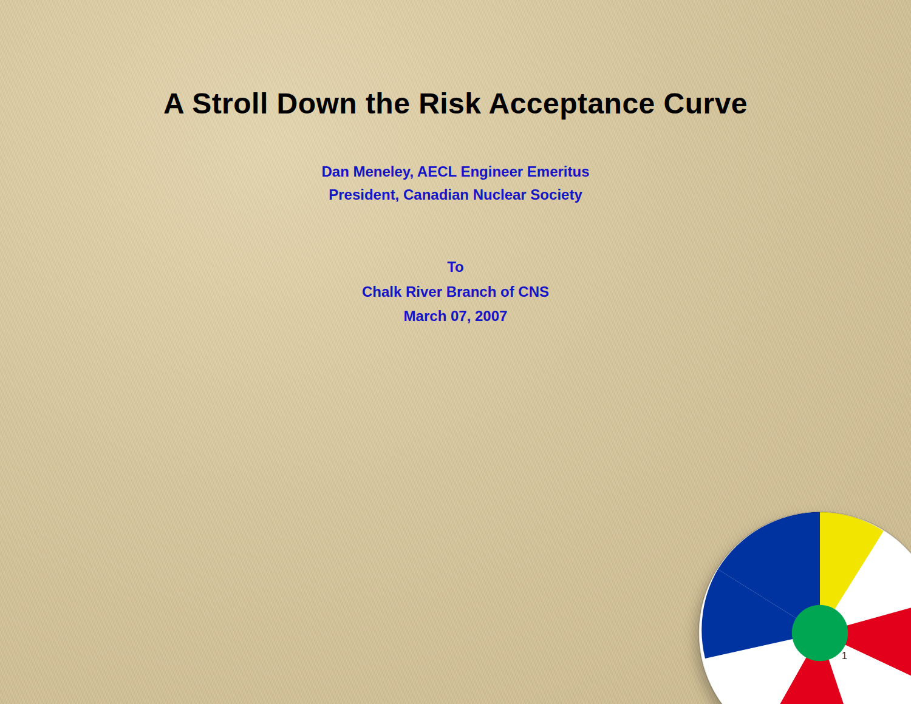A Stroll Down the Risk Acceptance Curve
Dan Meneley, AECL Engineer Emeritus
President, Canadian Nuclear Society
To
Chalk River Branch of CNS
March 07, 2007
1